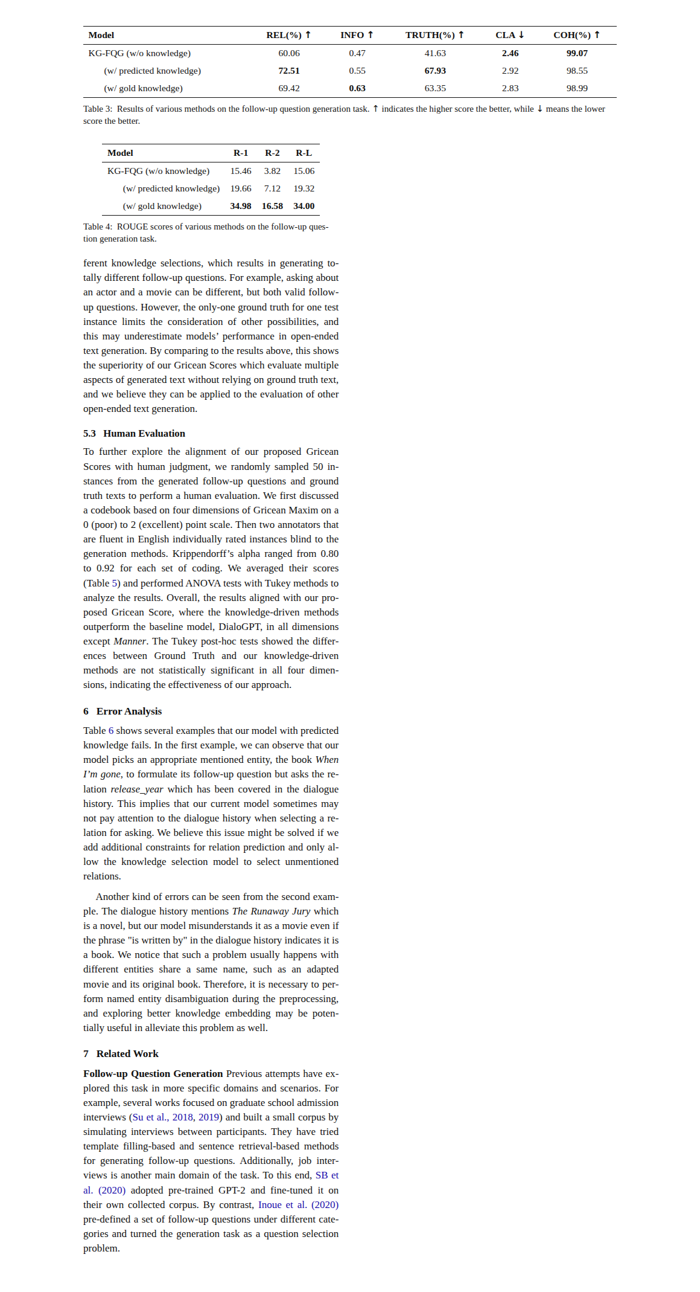| Model | REL(%) ↑ | INFO ↑ | TRUTH(%) ↑ | CLA ↓ | COH(%) ↑ |
| --- | --- | --- | --- | --- | --- |
| KG-FQG (w/o knowledge) | 60.06 | 0.47 | 41.63 | 2.46 | 99.07 |
| (w/ predicted knowledge) | 72.51 | 0.55 | 67.93 | 2.92 | 98.55 |
| (w/ gold knowledge) | 69.42 | 0.63 | 63.35 | 2.83 | 98.99 |
Table 3: Results of various methods on the follow-up question generation task. ↑ indicates the higher score the better, while ↓ means the lower score the better.
| Model | R-1 | R-2 | R-L |
| --- | --- | --- | --- |
| KG-FQG (w/o knowledge) | 15.46 | 3.82 | 15.06 |
| (w/ predicted knowledge) | 19.66 | 7.12 | 19.32 |
| (w/ gold knowledge) | 34.98 | 16.58 | 34.00 |
Table 4: ROUGE scores of various methods on the follow-up question generation task.
ferent knowledge selections, which results in generating totally different follow-up questions. For example, asking about an actor and a movie can be different, but both valid follow-up questions. However, the only-one ground truth for one test instance limits the consideration of other possibilities, and this may underestimate models’ performance in open-ended text generation. By comparing to the results above, this shows the superiority of our Gricean Scores which evaluate multiple aspects of generated text without relying on ground truth text, and we believe they can be applied to the evaluation of other open-ended text generation.
5.3 Human Evaluation
To further explore the alignment of our proposed Gricean Scores with human judgment, we randomly sampled 50 instances from the generated follow-up questions and ground truth texts to perform a human evaluation. We first discussed a codebook based on four dimensions of Gricean Maxim on a 0 (poor) to 2 (excellent) point scale. Then two annotators that are fluent in English individually rated instances blind to the generation methods. Krippendorff’s alpha ranged from 0.80 to 0.92 for each set of coding. We averaged their scores (Table 5) and performed ANOVA tests with Tukey methods to analyze the results. Overall, the results aligned with our proposed Gricean Score, where the knowledge-driven methods outperform the baseline model, DialoGPT, in all dimensions except Manner. The Tukey post-hoc tests showed the differences between Ground Truth and our knowledge-driven methods are not statistically significant in all four dimensions, indicating the effectiveness of our approach.
6 Error Analysis
Table 6 shows several examples that our model with predicted knowledge fails. In the first example, we can observe that our model picks an appropriate mentioned entity, the book When I’m gone, to formulate its follow-up question but asks the relation release_year which has been covered in the dialogue history. This implies that our current model sometimes may not pay attention to the dialogue history when selecting a relation for asking. We believe this issue might be solved if we add additional constraints for relation prediction and only allow the knowledge selection model to select unmentioned relations.
Another kind of errors can be seen from the second example. The dialogue history mentions The Runaway Jury which is a novel, but our model misunderstands it as a movie even if the phrase "is written by" in the dialogue history indicates it is a book. We notice that such a problem usually happens with different entities share a same name, such as an adapted movie and its original book. Therefore, it is necessary to perform named entity disambiguation during the preprocessing, and exploring better knowledge embedding may be potentially useful in alleviate this problem as well.
7 Related Work
Follow-up Question Generation Previous attempts have explored this task in more specific domains and scenarios. For example, several works focused on graduate school admission interviews (Su et al., 2018, 2019) and built a small corpus by simulating interviews between participants. They have tried template filling-based and sentence retrieval-based methods for generating follow-up questions. Additionally, job interviews is another main domain of the task. To this end, SB et al. (2020) adopted pre-trained GPT-2 and fine-tuned it on their own collected corpus. By contrast, Inoue et al. (2020) pre-defined a set of follow-up questions under different categories and turned the generation task as a question selection problem.